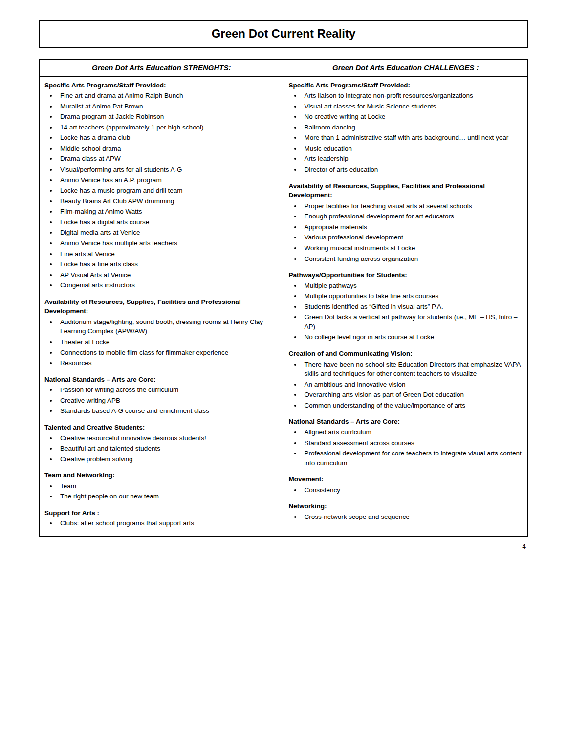Green Dot Current Reality
| Green Dot Arts Education STRENGHTS: | Green Dot Arts Education CHALLENGES : |
| --- | --- |
| Specific Arts Programs/Staff Provided: Fine art and drama at Animo Ralph Bunch Muralist at Animo Pat Brown Drama program at Jackie Robinson 14 art teachers (approximately 1 per high school) Locke has a drama club Middle school drama Drama class at APW Visual/performing arts for all students A-G Animo Venice has an A.P. program Locke has a music program and drill team Beauty Brains Art Club APW drumming Film-making at Animo Watts Locke has a digital arts course Digital media arts at Venice Animo Venice has multiple arts teachers Fine arts at Venice Locke has a fine arts class AP Visual Arts at Venice Congenial arts instructors Availability of Resources, Supplies, Facilities and Professional Development: Auditorium stage/lighting, sound booth, dressing rooms at Henry Clay Learning Complex (APW/AW) Theater at Locke Connections to mobile film class for filmmaker experience Resources National Standards – Arts are Core: Passion for writing across the curriculum Creative writing APB Standards based A-G course and enrichment class Talented and Creative Students: Creative resourceful innovative desirous students! Beautiful art and talented students Creative problem solving Team and Networking: Team The right people on our new team Support for Arts : Clubs: after school programs that support arts | Specific Arts Programs/Staff Provided: Arts liaison to integrate non-profit resources/organizations Visual art classes for Music Science students No creative writing at Locke Ballroom dancing More than 1 administrative staff with arts background… until next year Music education Arts leadership Director of arts education Availability of Resources, Supplies, Facilities and Professional Development: Proper facilities for teaching visual arts at several schools Enough professional development for art educators Appropriate materials Various professional development Working musical instruments at Locke Consistent funding across organization Pathways/Opportunities for Students: Multiple pathways Multiple opportunities to take fine arts courses Students identified as “Gifted in visual arts” P.A. Green Dot lacks a vertical art pathway for students (i.e., ME – HS, Intro – AP) No college level rigor in arts course at Locke Creation of and Communicating Vision: There have been no school site Education Directors that emphasize VAPA skills and techniques for other content teachers to visualize An ambitious and innovative vision Overarching arts vision as part of Green Dot education Common understanding of the value/importance of arts National Standards – Arts are Core: Aligned arts curriculum Standard assessment across courses Professional development for core teachers to integrate visual arts content into curriculum Movement: Consistency Networking: Cross-network scope and sequence |
4